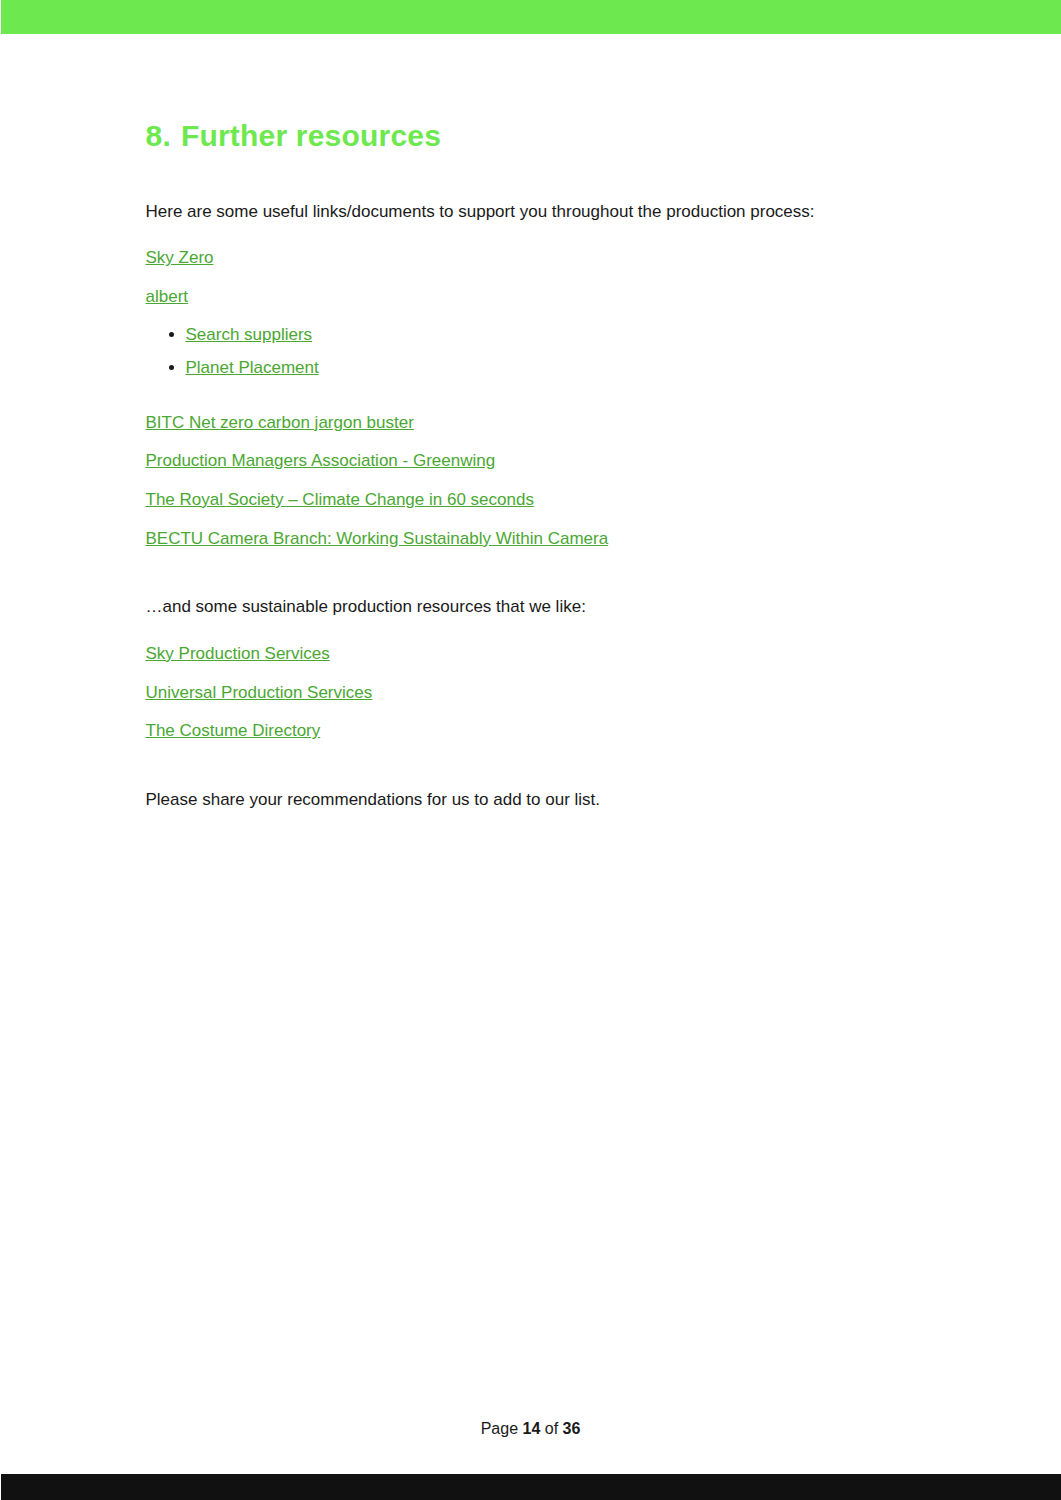8. Further resources
Here are some useful links/documents to support you throughout the production process:
Sky Zero
albert
Search suppliers
Planet Placement
BITC Net zero carbon jargon buster
Production Managers Association - Greenwing
The Royal Society – Climate Change in 60 seconds
BECTU Camera Branch: Working Sustainably Within Camera
…and some sustainable production resources that we like:
Sky Production Services
Universal Production Services
The Costume Directory
Please share your recommendations for us to add to our list.
Page 14 of 36